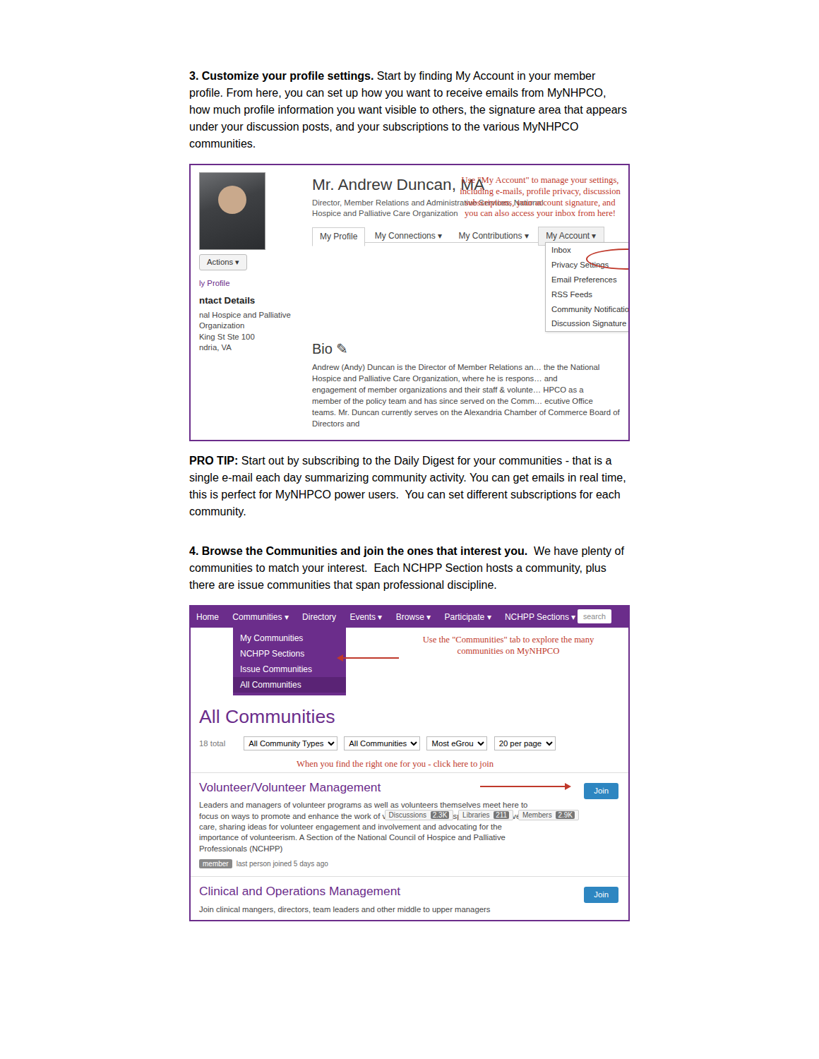3. Customize your profile settings. Start by finding My Account in your member profile. From here, you can set up how you want to receive emails from MyNHPCO, how much profile information you want visible to others, the signature area that appears under your discussion posts, and your subscriptions to the various MyNHPCO communities.
Actions ▾
ly Profile
ntact Details
nal Hospice and Palliative
Organization
King St Ste 100
ndria, VA
Mr. Andrew Duncan, MA
Director, Member Relations and Administrative Services, National
Hospice and Palliative Care Organization
My Profile My Connections ▾ My Contributions ▾ My Account ▾
Inbox
Privacy Settings
Email Preferences
RSS Feeds
Community Notifications
Discussion Signature
Bio ✎
Andrew (Andy) Duncan is the Director of Member Relations an… the the National
Hospice and Palliative Care Organization, where he is respons… and
engagement of member organizations and their staff & volunte… HPCO as a
member of the policy team and has since served on the Comm… ecutive Office
teams. Mr. Duncan currently serves on the Alexandria Chamber of Commerce Board of Directors and
Use "My Account" to manage your settings, including e-mails, profile privacy, discussion subscriptions, your account signature, and you can also access your inbox from here!
PRO TIP: Start out by subscribing to the Daily Digest for your communities - that is a single e-mail each day summarizing community activity. You can get emails in real time, this is perfect for MyNHPCO power users. You can set different subscriptions for each community.
4. Browse the Communities and join the ones that interest you. We have plenty of communities to match your interest. Each NCHPP Section hosts a community, plus there are issue communities that span professional discipline.
Home Communities ▾ Directory Events ▾ Browse ▾ Participate ▾ NCHPP Sections ▾ search
My Communities
NCHPP Sections
Issue Communities
All Communities
Use the "Communities" tab to explore the many communities on MyNHPCO
All Communities
18 total All Community Types All Communities Most eGrou 20 per page
When you find the right one for you - click here to join
Volunteer/Volunteer Management
Leaders and managers of volunteer programs as well as volunteers themselves meet here to focus on ways to promote and enhance the work of volunteers within hospice and palliative care, sharing ideas for volunteer engagement and involvement and advocating for the importance of volunteerism. A Section of the National Council of Hospice and Palliative Professionals (NCHPP)
memberlast person joined 5 days ago
Join
Discussions 2.3K Libraries 211 Members 2.9K
Clinical and Operations Management
Join clinical mangers, directors, team leaders and other middle to upper managers
Join